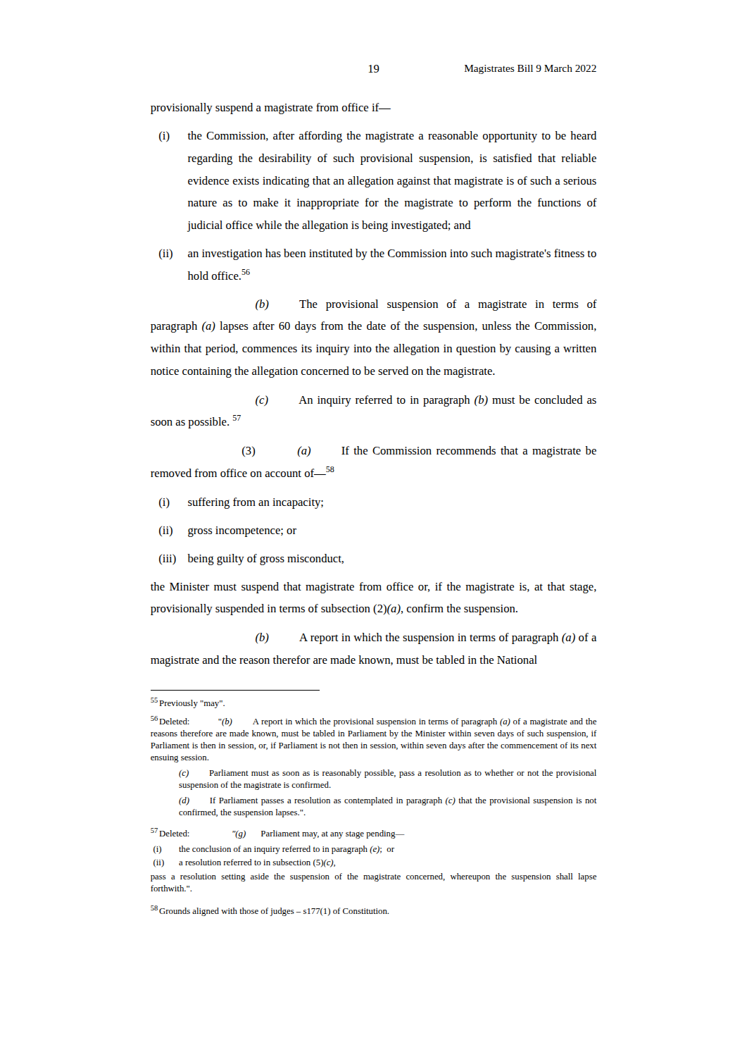19
Magistrates Bill 9 March 2022
provisionally suspend a magistrate from office if—
(i)
the Commission, after affording the magistrate a reasonable opportunity to be heard regarding the desirability of such provisional suspension, is satisfied that reliable evidence exists indicating that an allegation against that magistrate is of such a serious nature as to make it inappropriate for the magistrate to perform the functions of judicial office while the allegation is being investigated; and
(ii)
an investigation has been instituted by the Commission into such magistrate's fitness to hold office.56
(b) The provisional suspension of a magistrate in terms of paragraph (a) lapses after 60 days from the date of the suspension, unless the Commission, within that period, commences its inquiry into the allegation in question by causing a written notice containing the allegation concerned to be served on the magistrate.
(c) An inquiry referred to in paragraph (b) must be concluded as soon as possible. 57
(3) (a) If the Commission recommends that a magistrate be removed from office on account of—58
(i)
suffering from an incapacity;
(ii)
gross incompetence; or
(iii)
being guilty of gross misconduct,
the Minister must suspend that magistrate from office or, if the magistrate is, at that stage, provisionally suspended in terms of subsection (2)(a), confirm the suspension.
(b) A report in which the suspension in terms of paragraph (a) of a magistrate and the reason therefor are made known, must be tabled in the National
55 Previously "may".
56 Deleted: "(b) A report in which the provisional suspension in terms of paragraph (a) of a magistrate and the reasons therefore are made known, must be tabled in Parliament by the Minister within seven days of such suspension, if Parliament is then in session, or, if Parliament is not then in session, within seven days after the commencement of its next ensuing session.
(c) Parliament must as soon as is reasonably possible, pass a resolution as to whether or not the provisional suspension of the magistrate is confirmed.
(d) If Parliament passes a resolution as contemplated in paragraph (c) that the provisional suspension is not confirmed, the suspension lapses.".
57 Deleted: "(g) Parliament may, at any stage pending—
(i)
the conclusion of an inquiry referred to in paragraph (e); or
(ii)
a resolution referred to in subsection (5)(c),
pass a resolution setting aside the suspension of the magistrate concerned, whereupon the suspension shall lapse forthwith.".
58 Grounds aligned with those of judges – s177(1) of Constitution.